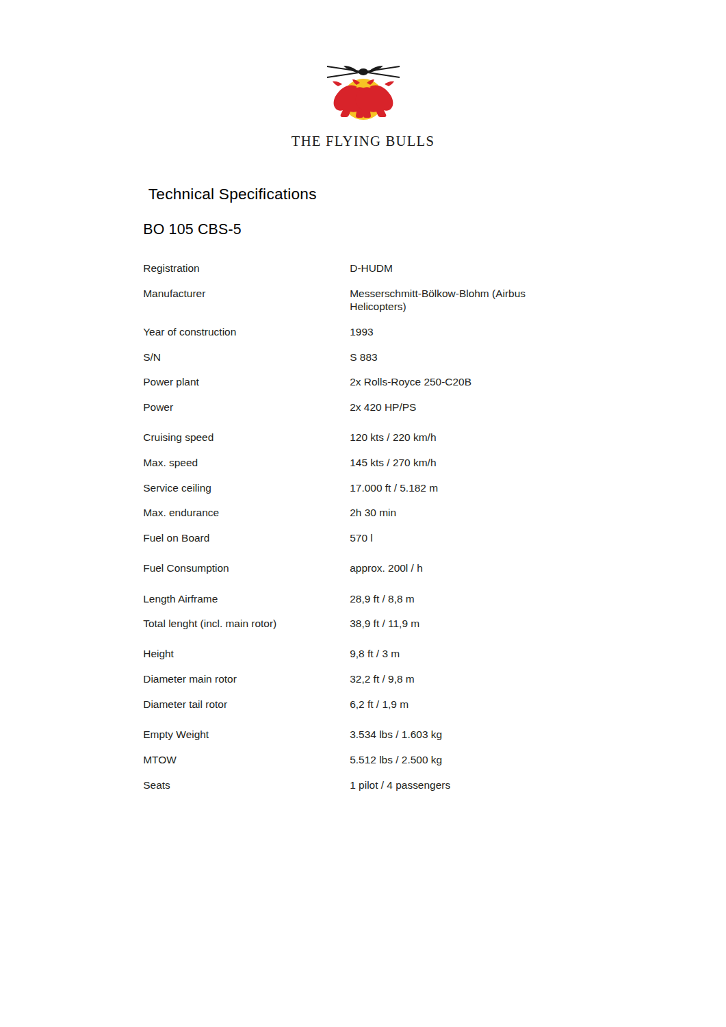THE FLYING BULLS
Technical Specifications
BO 105 CBS-5
| Registration | D-HUDM |
| Manufacturer | Messerschmitt-Bölkow-Blohm (Airbus Helicopters) |
| Year of construction | 1993 |
| S/N | S 883 |
| Power plant | 2x Rolls-Royce 250-C20B |
| Power | 2x 420 HP/PS |
| Cruising speed | 120 kts / 220 km/h |
| Max. speed | 145 kts / 270 km/h |
| Service ceiling | 17.000 ft / 5.182 m |
| Max. endurance | 2h 30 min |
| Fuel on Board | 570 l |
| Fuel Consumption | approx. 200l / h |
| Length Airframe | 28,9 ft / 8,8 m |
| Total lenght (incl. main rotor) | 38,9 ft / 11,9 m |
| Height | 9,8 ft / 3 m |
| Diameter main rotor | 32,2 ft / 9,8 m |
| Diameter tail rotor | 6,2 ft / 1,9 m |
| Empty Weight | 3.534 lbs / 1.603 kg |
| MTOW | 5.512 lbs / 2.500 kg |
| Seats | 1 pilot / 4 passengers |